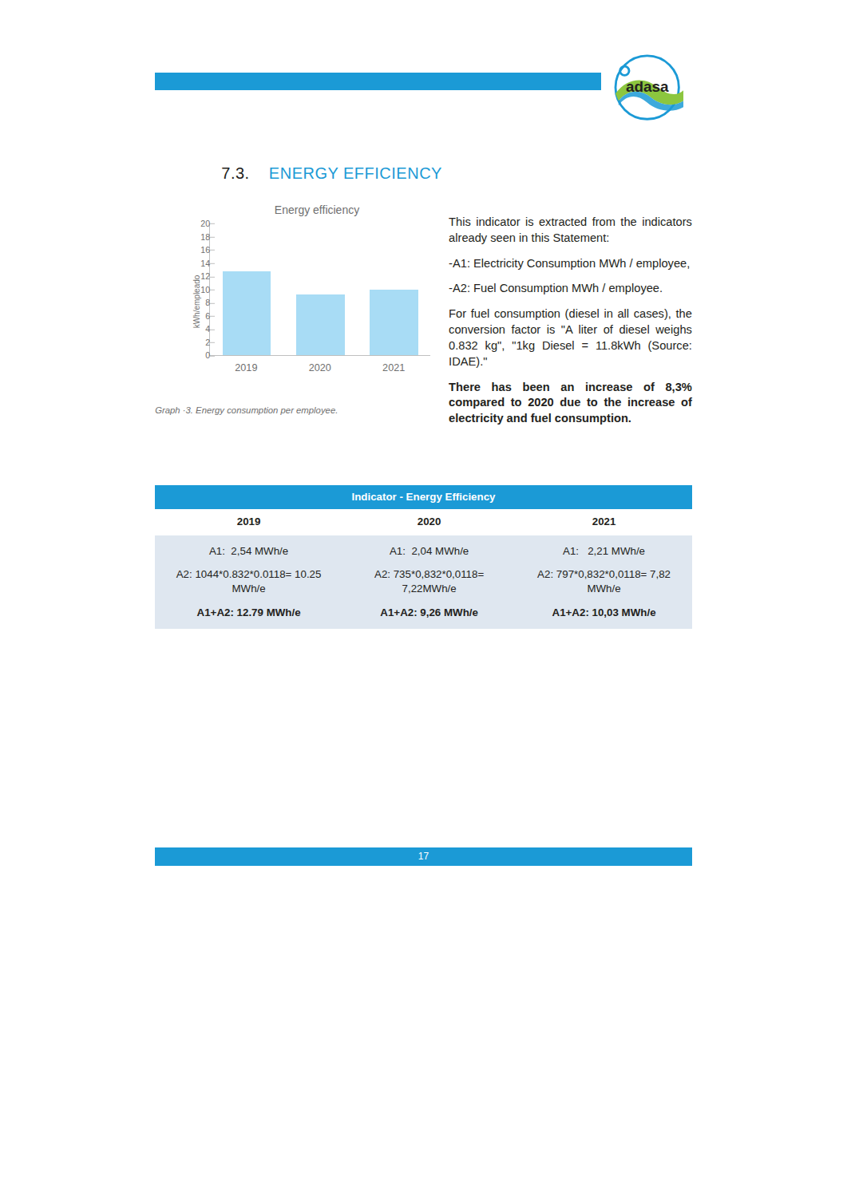adasa
7.3. ENERGY EFFICIENCY
Energy efficiency
kWh/empleado
20
18
16
14
12
10
8
6
4
2
0
2019 2020 2021
Graph ·3. Energy consumption per employee.
This indicator is extracted from the indicators already seen in this Statement:
-A1: Electricity Consumption MWh / employee,
-A2: Fuel Consumption MWh / employee.
For fuel consumption (diesel in all cases), the conversion factor is "A liter of diesel weighs 0.832 kg", "1kg Diesel = 11.8kWh (Source: IDAE)."
There has been an increase of 8,3% compared to 2020 due to the increase of electricity and fuel consumption.
| Indicator - Energy Efficiency |
| --- |
| 2019 | 2020 | 2021 |
| A1: 2,54 MWh/e A2: 1044*0.832*0.0118= 10.25 MWh/e A1+A2: 12.79 MWh/e | A1: 2,04 MWh/e A2: 735*0,832*0,0118= 7,22MWh/e A1+A2: 9,26 MWh/e | A1: 2,21 MWh/e A2: 797*0,832*0,0118= 7,82 MWh/e A1+A2: 10,03 MWh/e |
17